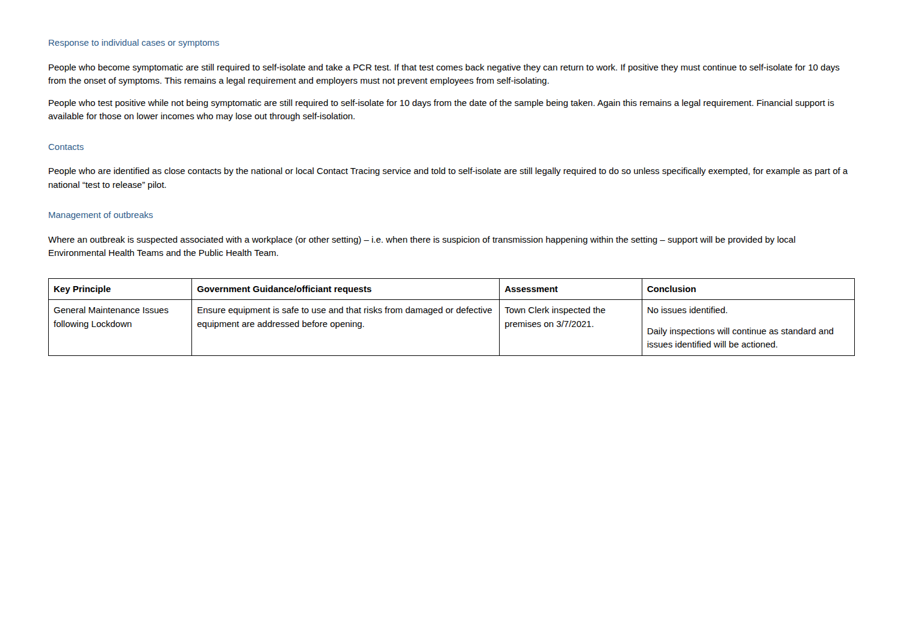Response to individual cases or symptoms
People who become symptomatic are still required to self-isolate and take a PCR test. If that test comes back negative they can return to work. If positive they must continue to self-isolate for 10 days from the onset of symptoms. This remains a legal requirement and employers must not prevent employees from self-isolating.
People who test positive while not being symptomatic are still required to self-isolate for 10 days from the date of the sample being taken. Again this remains a legal requirement. Financial support is available for those on lower incomes who may lose out through self-isolation.
Contacts
People who are identified as close contacts by the national or local Contact Tracing service and told to self-isolate are still legally required to do so unless specifically exempted, for example as part of a national “test to release” pilot.
Management of outbreaks
Where an outbreak is suspected associated with a workplace (or other setting) – i.e. when there is suspicion of transmission happening within the setting – support will be provided by local Environmental Health Teams and the Public Health Team.
| Key Principle | Government Guidance/officiant requests | Assessment | Conclusion |
| --- | --- | --- | --- |
| General Maintenance Issues following Lockdown | Ensure equipment is safe to use and that risks from damaged or defective equipment are addressed before opening. | Town Clerk inspected the premises on 3/7/2021. | No issues identified. Daily inspections will continue as standard and issues identified will be actioned. |